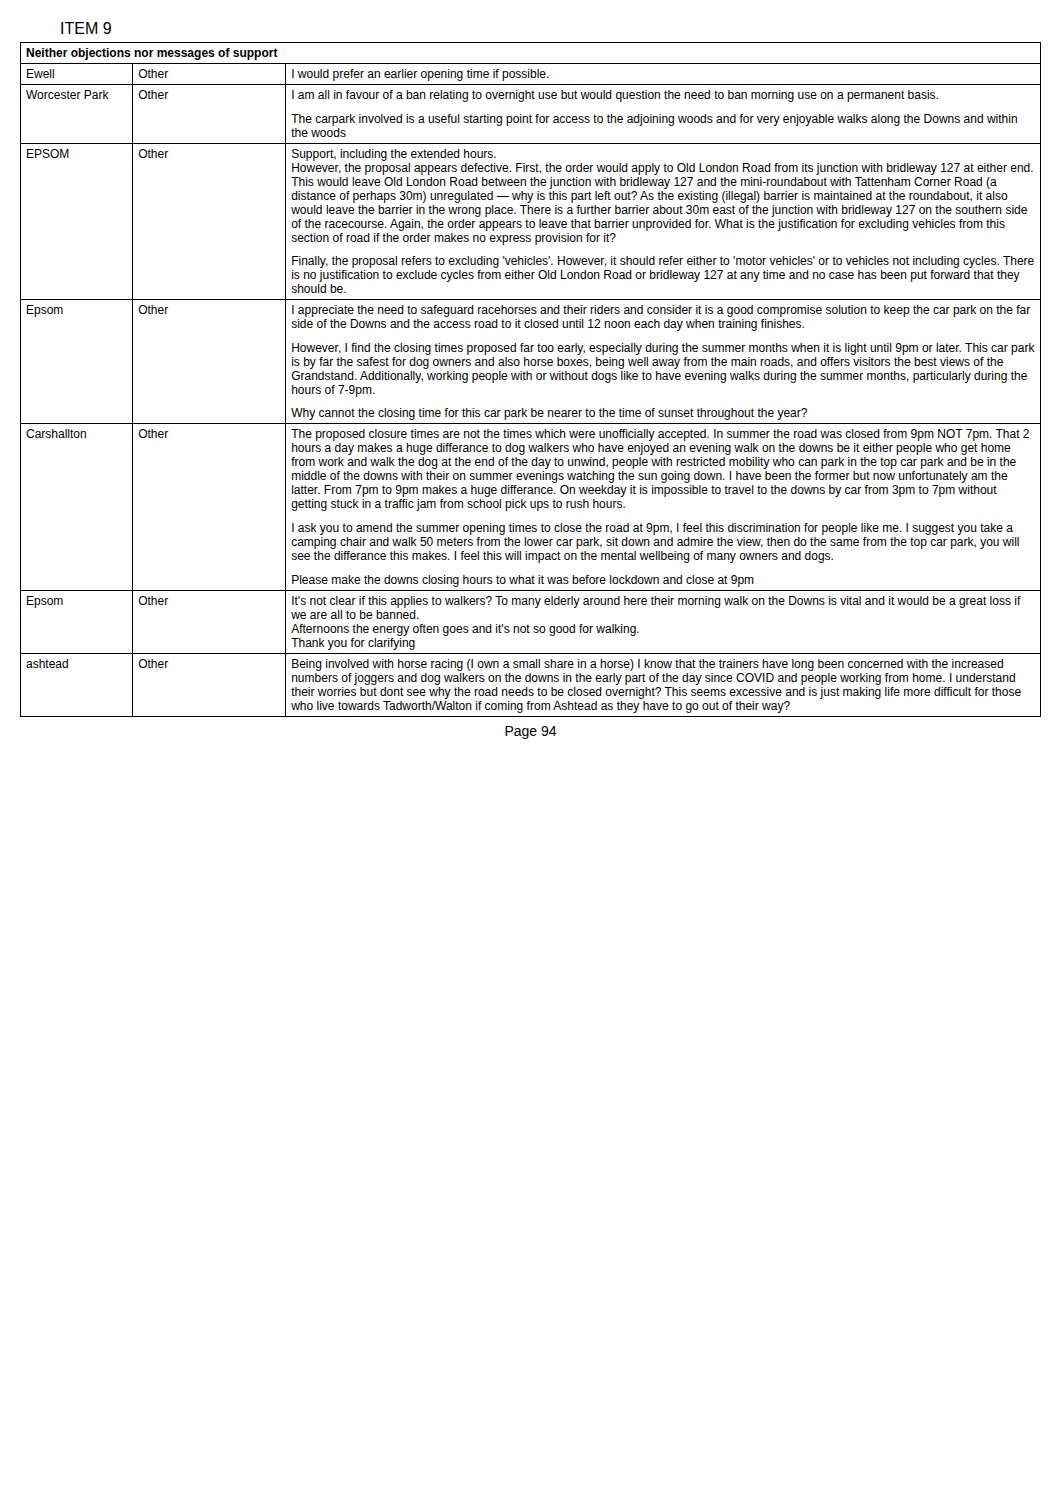ITEM 9
| Neither objections nor messages of support |
| Ewell | Other | I would prefer an earlier opening time if possible. |
| Worcester Park | Other | I am all in favour of a ban relating to overnight use but would question the need to ban morning use on a permanent basis. The carpark involved is a useful starting point for access to the adjoining woods and for very enjoyable walks along the Downs and within the woods |
| EPSOM | Other | Support, including the extended hours. However, the proposal appears defective. First, the order would apply to Old London Road from its junction with bridleway 127 at either end. This would leave Old London Road between the junction with bridleway 127 and the mini-roundabout with Tattenham Corner Road (a distance of perhaps 30m) unregulated — why is this part left out? As the existing (illegal) barrier is maintained at the roundabout, it also would leave the barrier in the wrong place. There is a further barrier about 30m east of the junction with bridleway 127 on the southern side of the racecourse. Again, the order appears to leave that barrier unprovided for. What is the justification for excluding vehicles from this section of road if the order makes no express provision for it? Finally, the proposal refers to excluding 'vehicles'. However, it should refer either to 'motor vehicles' or to vehicles not including cycles. There is no justification to exclude cycles from either Old London Road or bridleway 127 at any time and no case has been put forward that they should be. |
| Epsom | Other | I appreciate the need to safeguard racehorses and their riders and consider it is a good compromise solution to keep the car park on the far side of the Downs and the access road to it closed until 12 noon each day when training finishes. However, I find the closing times proposed far too early, especially during the summer months when it is light until 9pm or later. This car park is by far the safest for dog owners and also horse boxes, being well away from the main roads, and offers visitors the best views of the Grandstand. Additionally, working people with or without dogs like to have evening walks during the summer months, particularly during the hours of 7-9pm. Why cannot the closing time for this car park be nearer to the time of sunset throughout the year? |
| Carshallton | Other | The proposed closure times are not the times which were unofficially accepted. In summer the road was closed from 9pm NOT 7pm. That 2 hours a day makes a huge differance to dog walkers who have enjoyed an evening walk on the downs be it either people who get home from work and walk the dog at the end of the day to unwind, people with restricted mobility who can park in the top car park and be in the middle of the downs with their on summer evenings watching the sun going down. I have been the former but now unfortunately am the latter. From 7pm to 9pm makes a huge differance. On weekday it is impossible to travel to the downs by car from 3pm to 7pm without getting stuck in a traffic jam from school pick ups to rush hours. I ask you to amend the summer opening times to close the road at 9pm, I feel this discrimination for people like me. I suggest you take a camping chair and walk 50 meters from the lower car park, sit down and admire the view, then do the same from the top car park, you will see the differance this makes. I feel this will impact on the mental wellbeing of many owners and dogs. Please make the downs closing hours to what it was before lockdown and close at 9pm |
| Epsom | Other | It's not clear if this applies to walkers? To many elderly around here their morning walk on the Downs is vital and it would be a great loss if we are all to be banned. Afternoons the energy often goes and it's not so good for walking. Thank you for clarifying |
| ashtead | Other | Being involved with horse racing (I own a small share in a horse) I know that the trainers have long been concerned with the increased numbers of joggers and dog walkers on the downs in the early part of the day since COVID and people working from home. I understand their worries but dont see why the road needs to be closed overnight? This seems excessive and is just making life more difficult for those who live towards Tadworth/Walton if coming from Ashtead as they have to go out of their way? |
Page 94